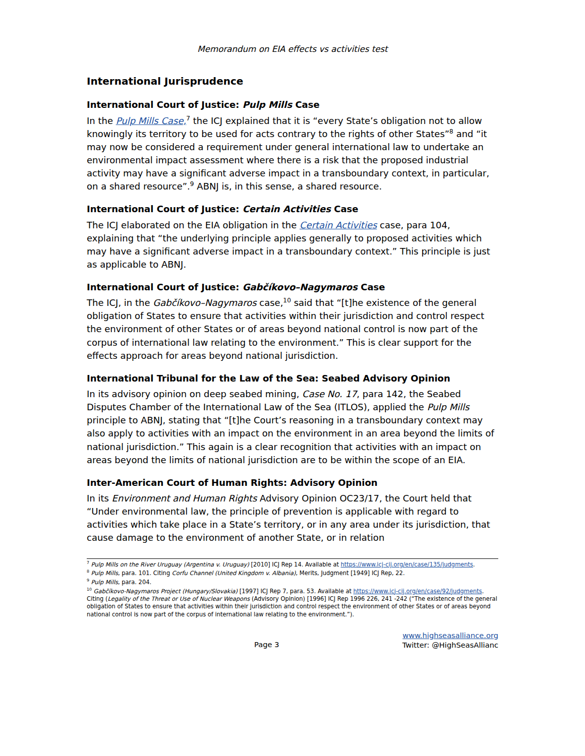Memorandum on EIA effects vs activities test
International Jurisprudence
International Court of Justice: Pulp Mills Case
In the Pulp Mills Case,7 the ICJ explained that it is “every State’s obligation not to allow knowingly its territory to be used for acts contrary to the rights of other States”8 and “it may now be considered a requirement under general international law to undertake an environmental impact assessment where there is a risk that the proposed industrial activity may have a significant adverse impact in a transboundary context, in particular, on a shared resource”.9 ABNJ is, in this sense, a shared resource.
International Court of Justice: Certain Activities Case
The ICJ elaborated on the EIA obligation in the Certain Activities case, para 104, explaining that “the underlying principle applies generally to proposed activities which may have a significant adverse impact in a transboundary context.” This principle is just as applicable to ABNJ.
International Court of Justice: Gabčíkovo–Nagymaros Case
The ICJ, in the Gabčíkovo–Nagymaros case,10 said that “[t]he existence of the general obligation of States to ensure that activities within their jurisdiction and control respect the environment of other States or of areas beyond national control is now part of the corpus of international law relating to the environment.” This is clear support for the effects approach for areas beyond national jurisdiction.
International Tribunal for the Law of the Sea: Seabed Advisory Opinion
In its advisory opinion on deep seabed mining, Case No. 17, para 142, the Seabed Disputes Chamber of the International Law of the Sea (ITLOS), applied the Pulp Mills principle to ABNJ, stating that “[t]he Court’s reasoning in a transboundary context may also apply to activities with an impact on the environment in an area beyond the limits of national jurisdiction.” This again is a clear recognition that activities with an impact on areas beyond the limits of national jurisdiction are to be within the scope of an EIA.
Inter-American Court of Human Rights: Advisory Opinion
In its Environment and Human Rights Advisory Opinion OC23/17, the Court held that “Under environmental law, the principle of prevention is applicable with regard to activities which take place in a State’s territory, or in any area under its jurisdiction, that cause damage to the environment of another State, or in relation
7 Pulp Mills on the River Uruguay (Argentina v. Uruguay) [2010] ICJ Rep 14. Available at https://www.icj-cij.org/en/case/135/judgments.
8 Pulp Mills, para. 101. Citing Corfu Channel (United Kingdom v. Albania), Merits, Judgment [1949] ICJ Rep, 22.
9 Pulp Mills, para. 204.
10 Gabčíkovo-Nagymaros Project (Hungary/Slovakia) [1997] ICJ Rep 7, para. 53. Available at https://www.icj-cij.org/en/case/92/judgments. Citing (Legality of the Threat or Use of Nuclear Weapons (Advisory Opinion) [1996] ICJ Rep 1996 226, 241 -242 (“The existence of the general obligation of States to ensure that activities within their jurisdiction and control respect the environment of other States or of areas beyond national control is now part of the corpus of international law relating to the environment.”).
Page 3
www.highseasalliance.org
Twitter: @HighSeasAllianc